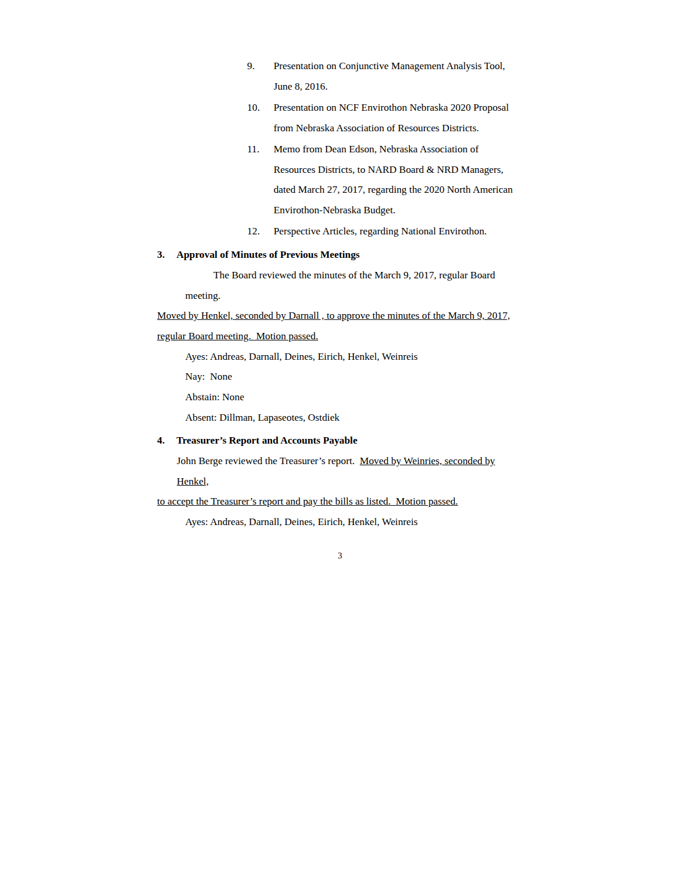9. Presentation on Conjunctive Management Analysis Tool, June 8, 2016.
10. Presentation on NCF Envirothon Nebraska 2020 Proposal from Nebraska Association of Resources Districts.
11. Memo from Dean Edson, Nebraska Association of Resources Districts, to NARD Board & NRD Managers, dated March 27, 2017, regarding the 2020 North American Envirothon-Nebraska Budget.
12. Perspective Articles, regarding National Envirothon.
3.
Approval of Minutes of Previous Meetings
The Board reviewed the minutes of the March 9, 2017, regular Board meeting.
Moved by Henkel, seconded by Darnall , to approve the minutes of the March 9, 2017,
regular Board meeting. Motion passed.
Ayes: Andreas, Darnall, Deines, Eirich, Henkel, Weinreis
Nay: None
Abstain: None
Absent: Dillman, Lapaseotes, Ostdiek
4.
Treasurer’s Report and Accounts Payable
John Berge reviewed the Treasurer’s report. Moved by Weinries, seconded by Henkel,
to accept the Treasurer’s report and pay the bills as listed. Motion passed.
Ayes: Andreas, Darnall, Deines, Eirich, Henkel, Weinreis
3